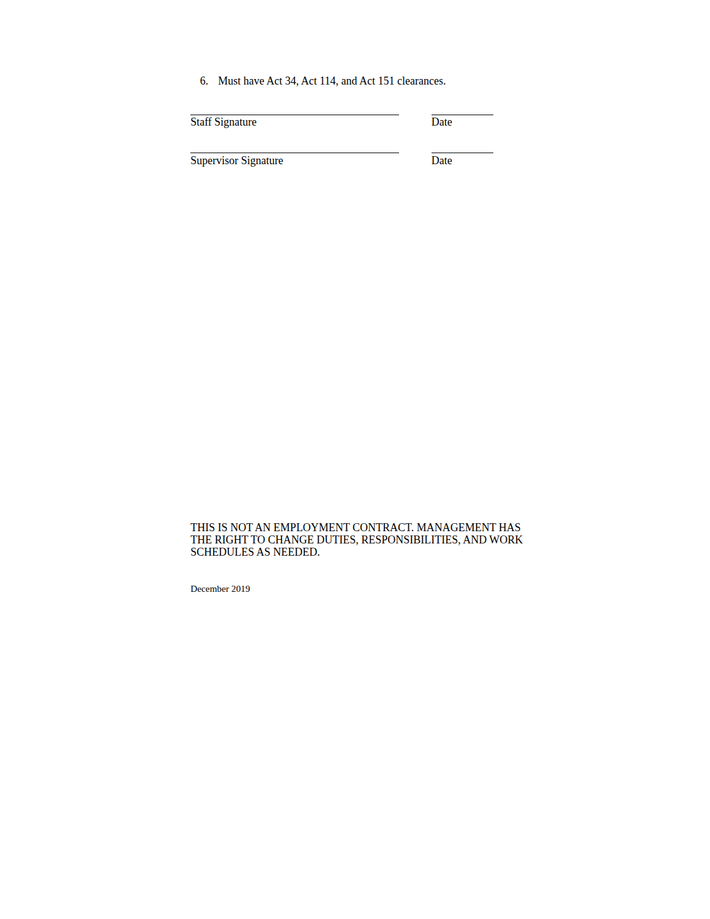Must have Act 34, Act 114, and Act 151 clearances.
Staff Signature
Date
Supervisor Signature
Date
This is not an employment contract. Management has the right to change duties, responsibilities, and work schedules as needed.
December 2019